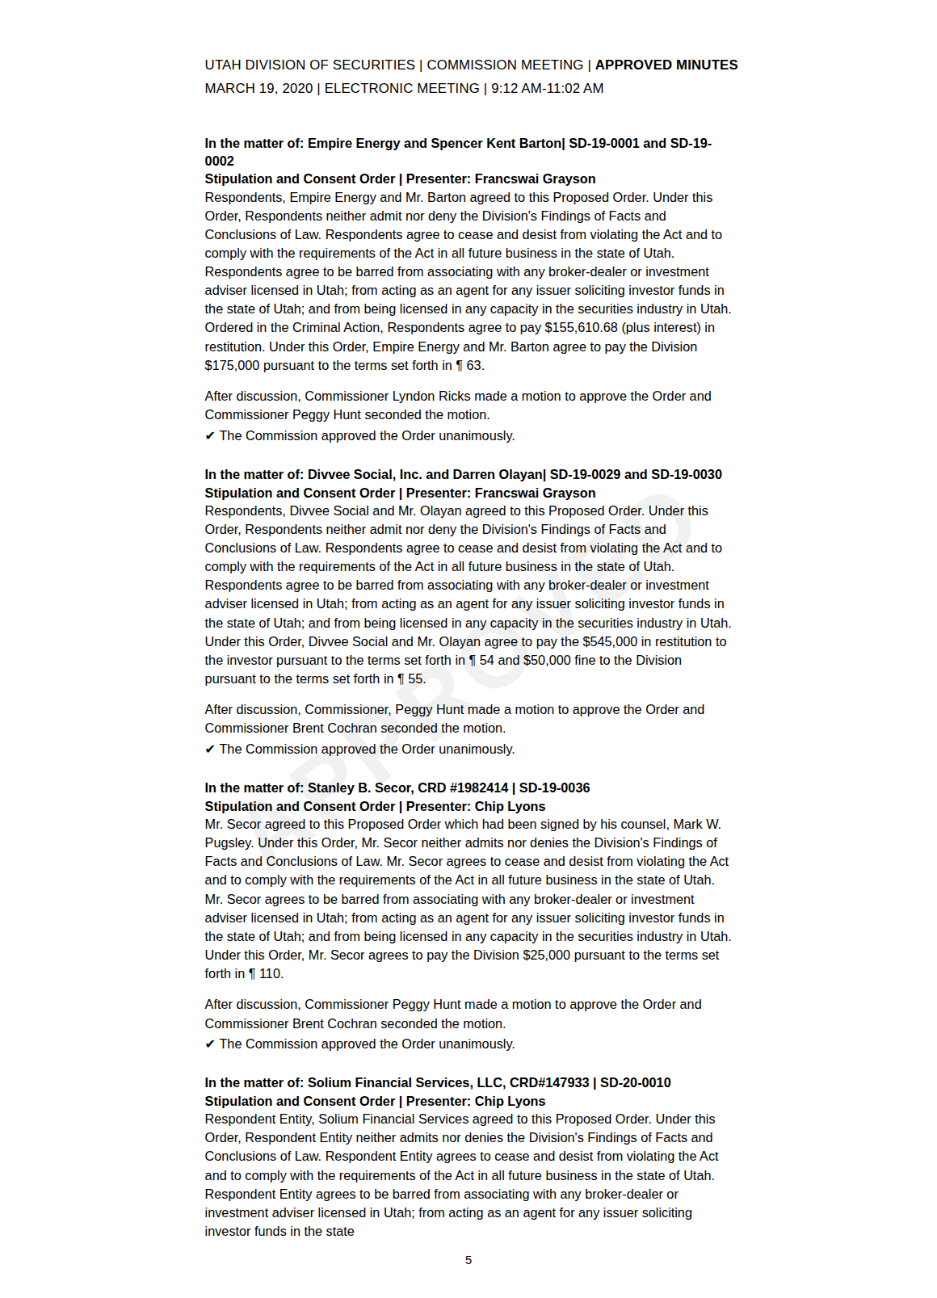APPROVED
UTAH DIVISION OF SECURITIES | COMMISSION MEETING | APPROVED MINUTES
MARCH 19, 2020 | ELECTRONIC MEETING | 9:12 AM-11:02 AM
In the matter of: Empire Energy and Spencer Kent Barton| SD-19-0001 and SD-19-0002 Stipulation and Consent Order | Presenter: Francswai Grayson
Respondents, Empire Energy and Mr. Barton agreed to this Proposed Order. Under this Order, Respondents neither admit nor deny the Division's Findings of Facts and Conclusions of Law. Respondents agree to cease and desist from violating the Act and to comply with the requirements of the Act in all future business in the state of Utah. Respondents agree to be barred from associating with any broker-dealer or investment adviser licensed in Utah; from acting as an agent for any issuer soliciting investor funds in the state of Utah; and from being licensed in any capacity in the securities industry in Utah. Ordered in the Criminal Action, Respondents agree to pay $155,610.68 (plus interest) in restitution. Under this Order, Empire Energy and Mr. Barton agree to pay the Division $175,000 pursuant to the terms set forth in ¶ 63.
After discussion, Commissioner Lyndon Ricks made a motion to approve the Order and Commissioner Peggy Hunt seconded the motion.
✔ The Commission approved the Order unanimously.
In the matter of: Divvee Social, Inc. and Darren Olayan| SD-19-0029 and SD-19-0030 Stipulation and Consent Order | Presenter: Francswai Grayson
Respondents, Divvee Social and Mr. Olayan agreed to this Proposed Order. Under this Order, Respondents neither admit nor deny the Division's Findings of Facts and Conclusions of Law. Respondents agree to cease and desist from violating the Act and to comply with the requirements of the Act in all future business in the state of Utah. Respondents agree to be barred from associating with any broker-dealer or investment adviser licensed in Utah; from acting as an agent for any issuer soliciting investor funds in the state of Utah; and from being licensed in any capacity in the securities industry in Utah. Under this Order, Divvee Social and Mr. Olayan agree to pay the $545,000 in restitution to the investor pursuant to the terms set forth in ¶ 54 and $50,000 fine to the Division pursuant to the terms set forth in ¶ 55.
After discussion, Commissioner, Peggy Hunt made a motion to approve the Order and Commissioner Brent Cochran seconded the motion.
✔ The Commission approved the Order unanimously.
In the matter of: Stanley B. Secor, CRD #1982414 | SD-19-0036 Stipulation and Consent Order | Presenter: Chip Lyons
Mr. Secor agreed to this Proposed Order which had been signed by his counsel, Mark W. Pugsley. Under this Order, Mr. Secor neither admits nor denies the Division's Findings of Facts and Conclusions of Law. Mr. Secor agrees to cease and desist from violating the Act and to comply with the requirements of the Act in all future business in the state of Utah. Mr. Secor agrees to be barred from associating with any broker-dealer or investment adviser licensed in Utah; from acting as an agent for any issuer soliciting investor funds in the state of Utah; and from being licensed in any capacity in the securities industry in Utah. Under this Order, Mr. Secor agrees to pay the Division $25,000 pursuant to the terms set forth in ¶ 110.
After discussion, Commissioner Peggy Hunt made a motion to approve the Order and Commissioner Brent Cochran seconded the motion.
✔ The Commission approved the Order unanimously.
In the matter of: Solium Financial Services, LLC, CRD#147933 | SD-20-0010 Stipulation and Consent Order | Presenter: Chip Lyons
Respondent Entity, Solium Financial Services agreed to this Proposed Order. Under this Order, Respondent Entity neither admits nor denies the Division's Findings of Facts and Conclusions of Law. Respondent Entity agrees to cease and desist from violating the Act and to comply with the requirements of the Act in all future business in the state of Utah. Respondent Entity agrees to be barred from associating with any broker-dealer or investment adviser licensed in Utah; from acting as an agent for any issuer soliciting investor funds in the state
5